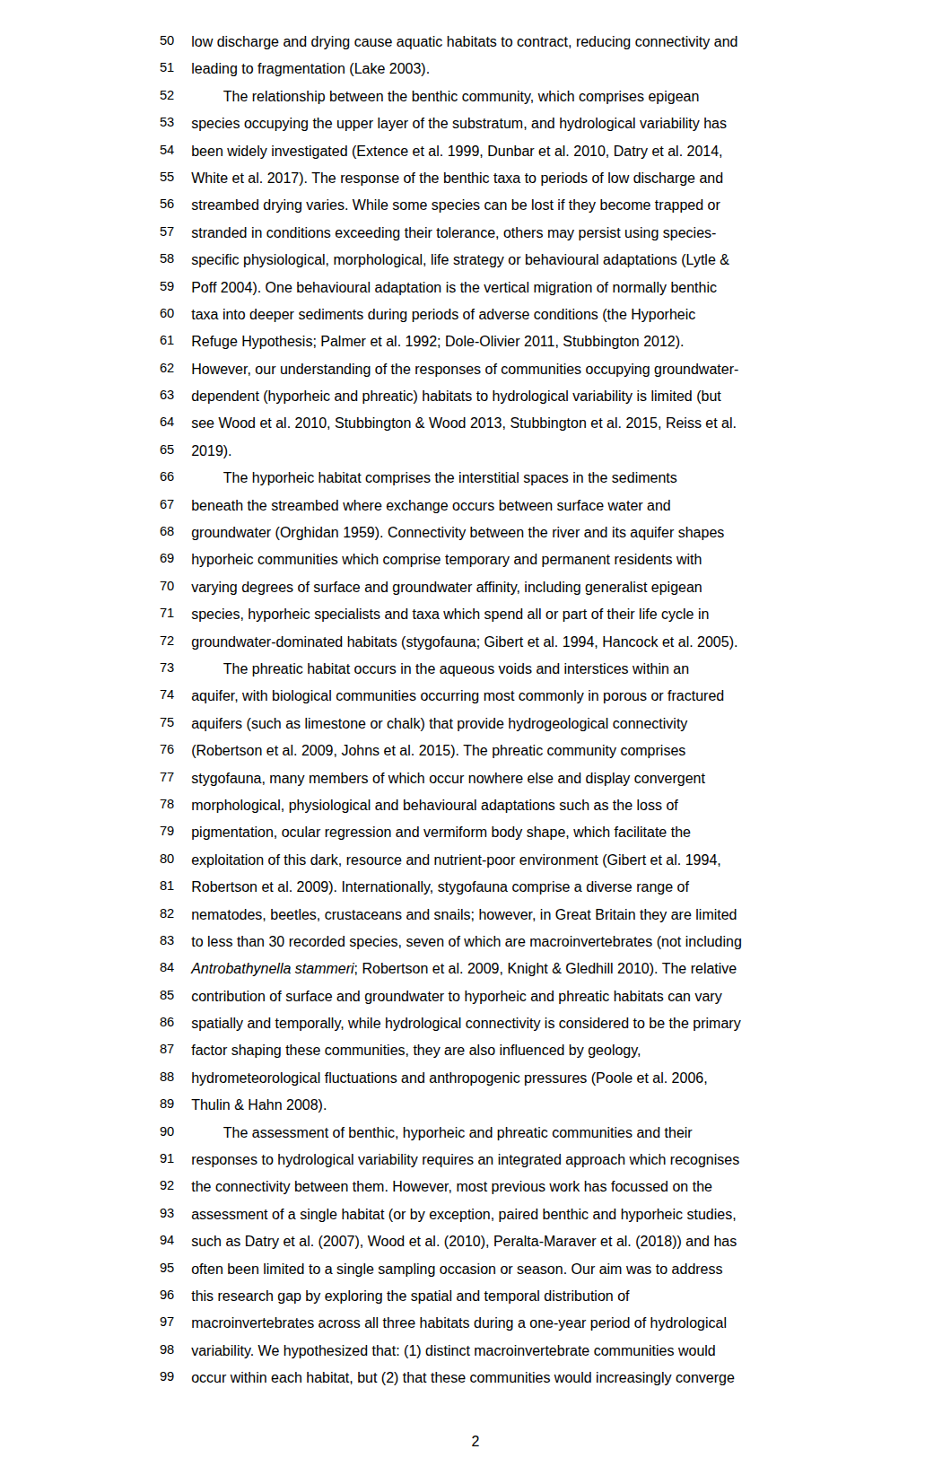low discharge and drying cause aquatic habitats to contract, reducing connectivity and leading to fragmentation (Lake 2003). The relationship between the benthic community, which comprises epigean species occupying the upper layer of the substratum, and hydrological variability has been widely investigated (Extence et al. 1999, Dunbar et al. 2010, Datry et al. 2014, White et al. 2017). The response of the benthic taxa to periods of low discharge and streambed drying varies. While some species can be lost if they become trapped or stranded in conditions exceeding their tolerance, others may persist using species- specific physiological, morphological, life strategy or behavioural adaptations (Lytle & Poff 2004). One behavioural adaptation is the vertical migration of normally benthic taxa into deeper sediments during periods of adverse conditions (the Hyporheic Refuge Hypothesis; Palmer et al. 1992; Dole-Olivier 2011, Stubbington 2012). However, our understanding of the responses of communities occupying groundwater- dependent (hyporheic and phreatic) habitats to hydrological variability is limited (but see Wood et al. 2010, Stubbington & Wood 2013, Stubbington et al. 2015, Reiss et al. 2019). The hyporheic habitat comprises the interstitial spaces in the sediments beneath the streambed where exchange occurs between surface water and groundwater (Orghidan 1959). Connectivity between the river and its aquifer shapes hyporheic communities which comprise temporary and permanent residents with varying degrees of surface and groundwater affinity, including generalist epigean species, hyporheic specialists and taxa which spend all or part of their life cycle in groundwater-dominated habitats (stygofauna; Gibert et al. 1994, Hancock et al. 2005). The phreatic habitat occurs in the aqueous voids and interstices within an aquifer, with biological communities occurring most commonly in porous or fractured aquifers (such as limestone or chalk) that provide hydrogeological connectivity (Robertson et al. 2009, Johns et al. 2015). The phreatic community comprises stygofauna, many members of which occur nowhere else and display convergent morphological, physiological and behavioural adaptations such as the loss of pigmentation, ocular regression and vermiform body shape, which facilitate the exploitation of this dark, resource and nutrient-poor environment (Gibert et al. 1994, Robertson et al. 2009). Internationally, stygofauna comprise a diverse range of nematodes, beetles, crustaceans and snails; however, in Great Britain they are limited to less than 30 recorded species, seven of which are macroinvertebrates (not including Antrobathynella stammeri; Robertson et al. 2009, Knight & Gledhill 2010). The relative contribution of surface and groundwater to hyporheic and phreatic habitats can vary spatially and temporally, while hydrological connectivity is considered to be the primary factor shaping these communities, they are also influenced by geology, hydrometeorological fluctuations and anthropogenic pressures (Poole et al. 2006, Thulin & Hahn 2008). The assessment of benthic, hyporheic and phreatic communities and their responses to hydrological variability requires an integrated approach which recognises the connectivity between them. However, most previous work has focussed on the assessment of a single habitat (or by exception, paired benthic and hyporheic studies, such as Datry et al. (2007), Wood et al. (2010), Peralta-Maraver et al. (2018)) and has often been limited to a single sampling occasion or season. Our aim was to address this research gap by exploring the spatial and temporal distribution of macroinvertebrates across all three habitats during a one-year period of hydrological variability. We hypothesized that: (1) distinct macroinvertebrate communities would occur within each habitat, but (2) that these communities would increasingly converge
2